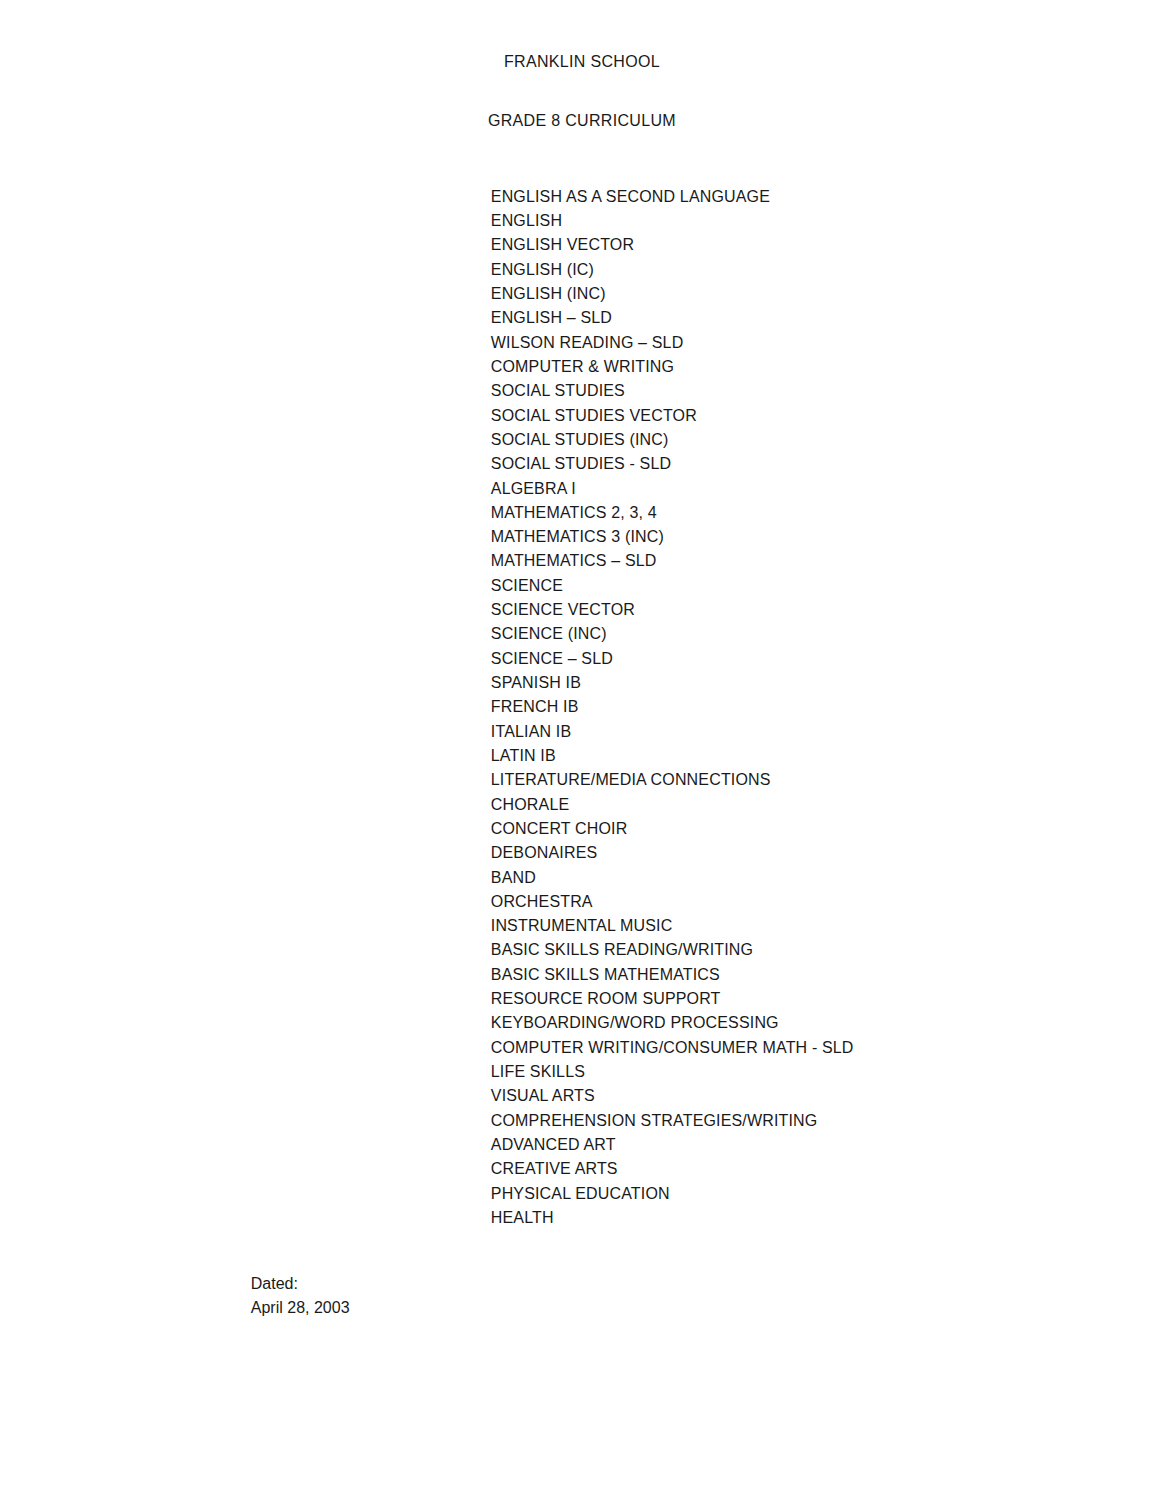FRANKLIN SCHOOL
GRADE 8 CURRICULUM
ENGLISH AS A SECOND LANGUAGE
ENGLISH
ENGLISH VECTOR
ENGLISH (IC)
ENGLISH (INC)
ENGLISH – SLD
WILSON READING – SLD
COMPUTER & WRITING
SOCIAL STUDIES
SOCIAL STUDIES VECTOR
SOCIAL STUDIES (INC)
SOCIAL STUDIES - SLD
ALGEBRA I
MATHEMATICS 2, 3, 4
MATHEMATICS 3 (INC)
MATHEMATICS – SLD
SCIENCE
SCIENCE VECTOR
SCIENCE (INC)
SCIENCE – SLD
SPANISH IB
FRENCH IB
ITALIAN IB
LATIN IB
LITERATURE/MEDIA CONNECTIONS
CHORALE
CONCERT CHOIR
DEBONAIRES
BAND
ORCHESTRA
INSTRUMENTAL MUSIC
BASIC SKILLS READING/WRITING
BASIC SKILLS MATHEMATICS
RESOURCE ROOM SUPPORT
KEYBOARDING/WORD PROCESSING
COMPUTER WRITING/CONSUMER MATH - SLD
LIFE SKILLS
VISUAL ARTS
COMPREHENSION STRATEGIES/WRITING
ADVANCED ART
CREATIVE ARTS
PHYSICAL EDUCATION
HEALTH
Dated: April 28, 2003